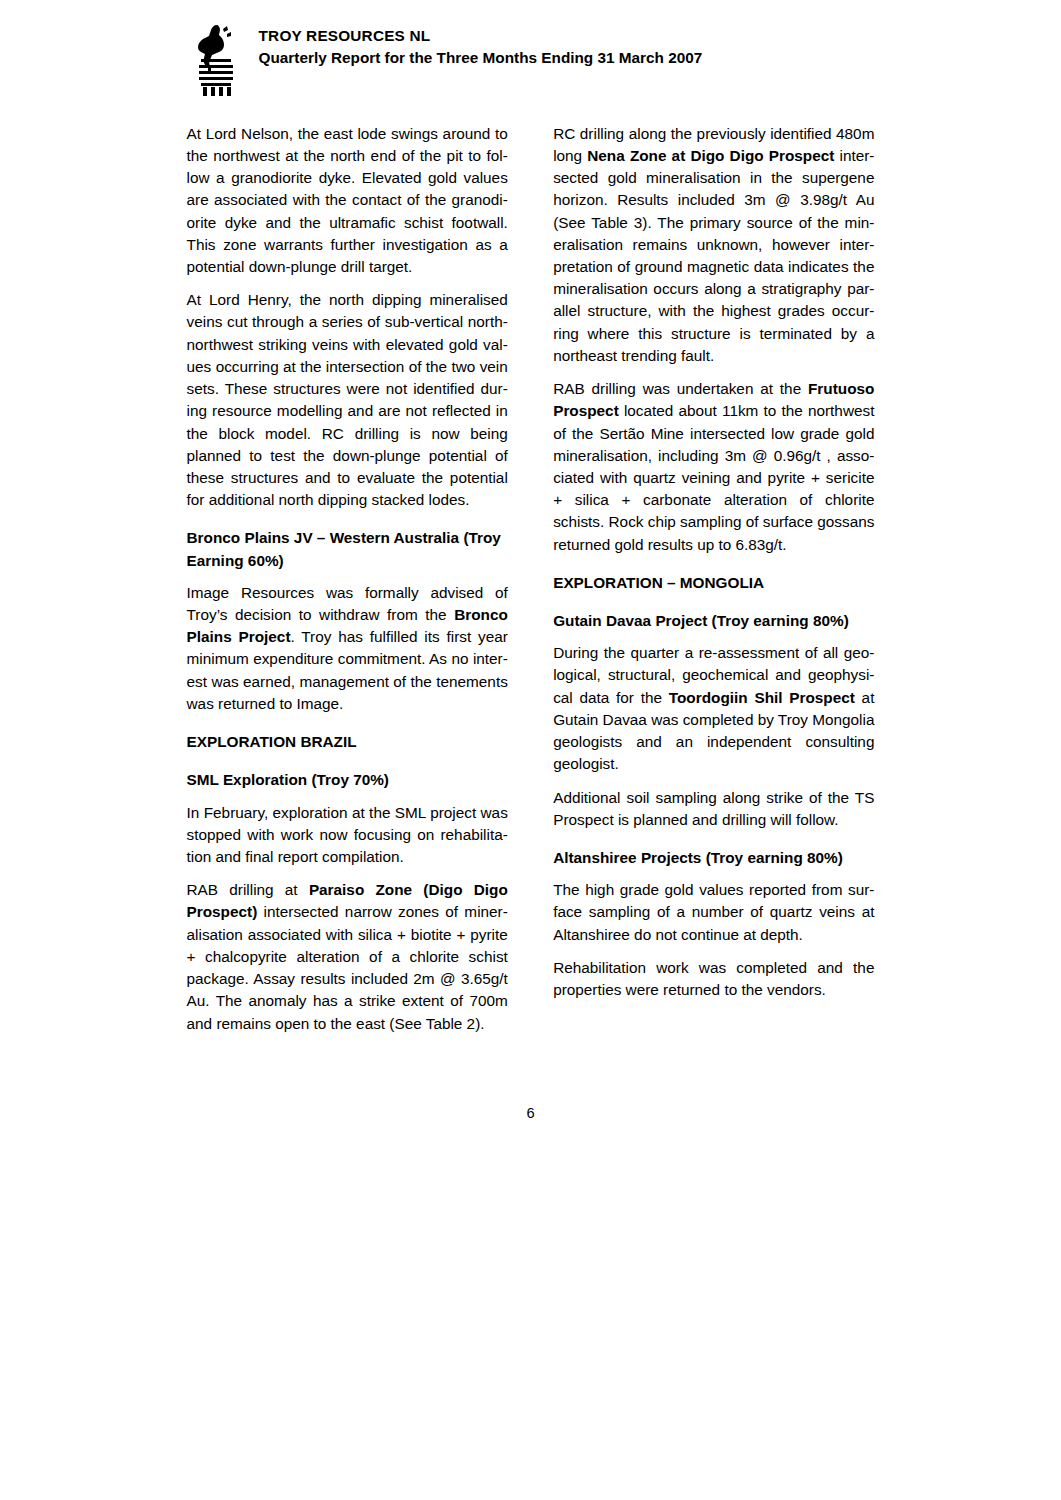TROY RESOURCES NL
Quarterly Report for the Three Months Ending 31 March 2007
At Lord Nelson, the east lode swings around to the northwest at the north end of the pit to follow a granodiorite dyke. Elevated gold values are associated with the contact of the granodiorite dyke and the ultramafic schist footwall. This zone warrants further investigation as a potential down-plunge drill target.
At Lord Henry, the north dipping mineralised veins cut through a series of sub-vertical north-northwest striking veins with elevated gold values occurring at the intersection of the two vein sets. These structures were not identified during resource modelling and are not reflected in the block model. RC drilling is now being planned to test the down-plunge potential of these structures and to evaluate the potential for additional north dipping stacked lodes.
Bronco Plains JV – Western Australia (Troy Earning 60%)
Image Resources was formally advised of Troy’s decision to withdraw from the Bronco Plains Project. Troy has fulfilled its first year minimum expenditure commitment. As no interest was earned, management of the tenements was returned to Image.
EXPLORATION BRAZIL
SML Exploration (Troy 70%)
In February, exploration at the SML project was stopped with work now focusing on rehabilitation and final report compilation.
RAB drilling at Paraiso Zone (Digo Digo Prospect) intersected narrow zones of mineralisation associated with silica + biotite + pyrite + chalcopyrite alteration of a chlorite schist package. Assay results included 2m @ 3.65g/t Au. The anomaly has a strike extent of 700m and remains open to the east (See Table 2).
RC drilling along the previously identified 480m long Nena Zone at Digo Digo Prospect intersected gold mineralisation in the supergene horizon. Results included 3m @ 3.98g/t Au (See Table 3). The primary source of the mineralisation remains unknown, however interpretation of ground magnetic data indicates the mineralisation occurs along a stratigraphy parallel structure, with the highest grades occurring where this structure is terminated by a northeast trending fault.
RAB drilling was undertaken at the Frutuoso Prospect located about 11km to the northwest of the Sertão Mine intersected low grade gold mineralisation, including 3m @ 0.96g/t , associated with quartz veining and pyrite + sericite + silica + carbonate alteration of chlorite schists. Rock chip sampling of surface gossans returned gold results up to 6.83g/t.
EXPLORATION – MONGOLIA
Gutain Davaa Project (Troy earning 80%)
During the quarter a re-assessment of all geological, structural, geochemical and geophysical data for the Toordogiin Shil Prospect at Gutain Davaa was completed by Troy Mongolia geologists and an independent consulting geologist.
Additional soil sampling along strike of the TS Prospect is planned and drilling will follow.
Altanshiree Projects (Troy earning 80%)
The high grade gold values reported from surface sampling of a number of quartz veins at Altanshiree do not continue at depth.
Rehabilitation work was completed and the properties were returned to the vendors.
6